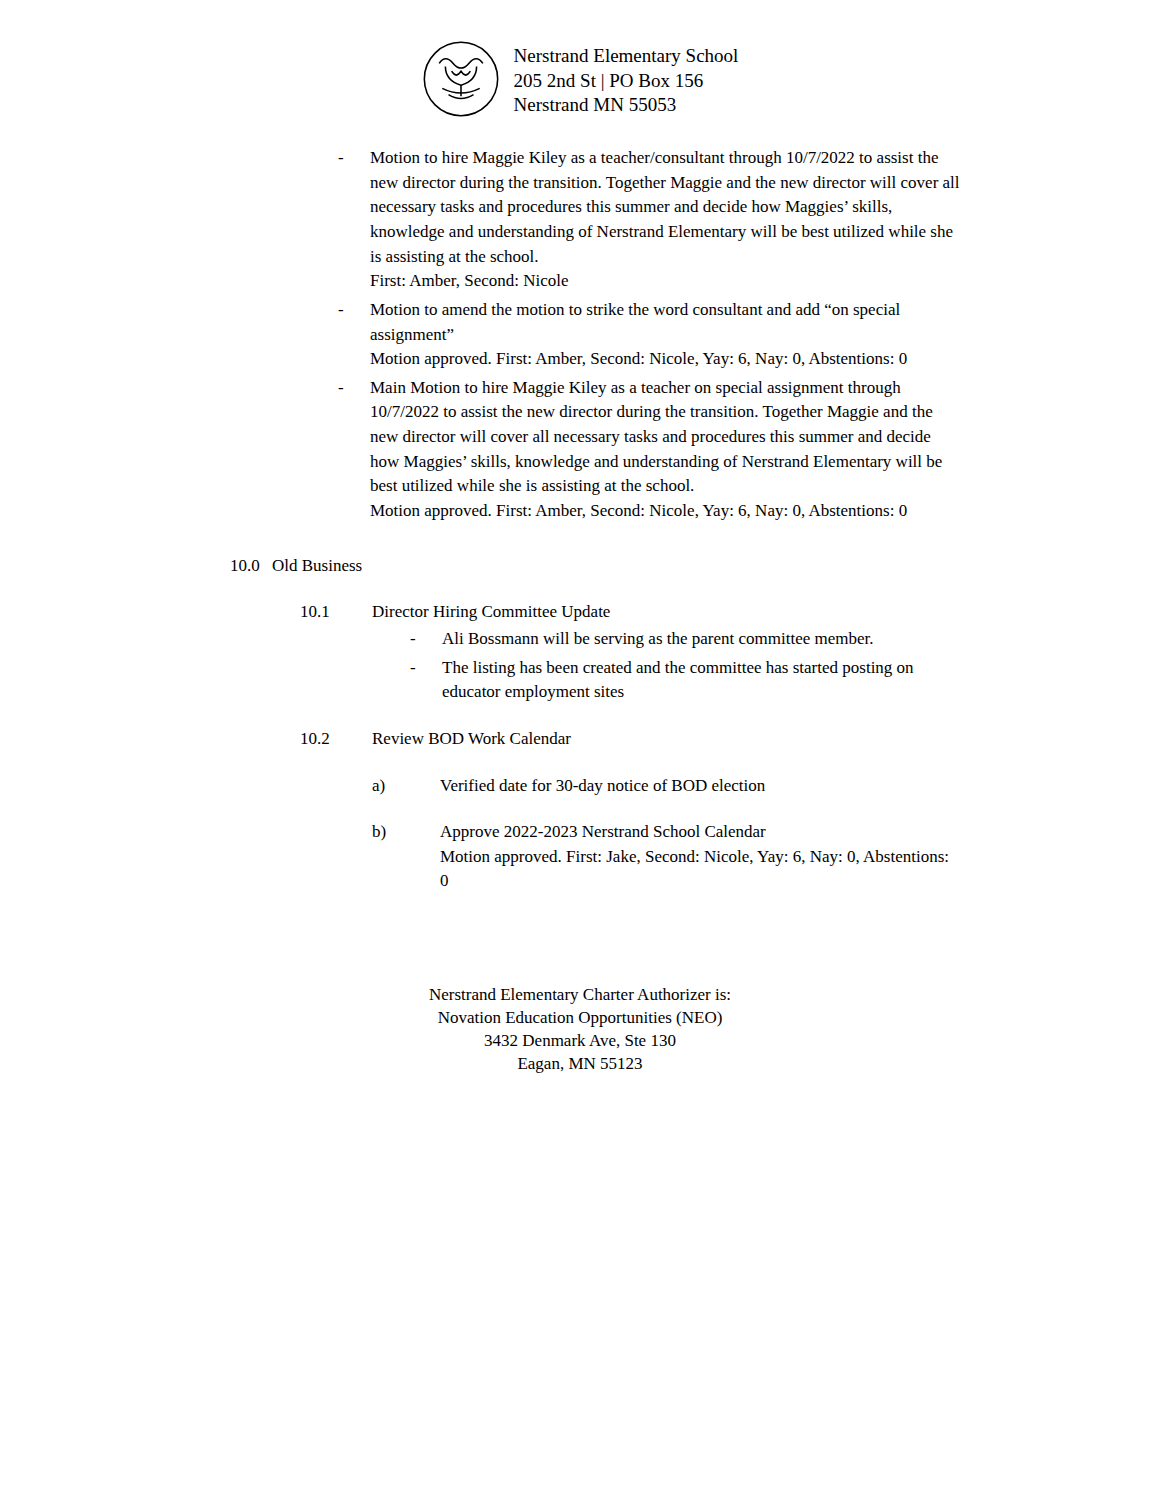Nerstrand Elementary School
205 2nd St | PO Box 156
Nerstrand MN 55053
Motion to hire Maggie Kiley as a teacher/consultant through 10/7/2022 to assist the new director during the transition. Together Maggie and the new director will cover all necessary tasks and procedures this summer and decide how Maggies’ skills, knowledge and understanding of Nerstrand Elementary will be best utilized while she is assisting at the school.
First: Amber, Second: Nicole
Motion to amend the motion to strike the word consultant and add “on special assignment”
Motion approved. First: Amber, Second: Nicole, Yay: 6, Nay: 0, Abstentions: 0
Main Motion to hire Maggie Kiley as a teacher on special assignment through 10/7/2022 to assist the new director during the transition. Together Maggie and the new director will cover all necessary tasks and procedures this summer and decide how Maggies’ skills, knowledge and understanding of Nerstrand Elementary will be best utilized while she is assisting at the school.
Motion approved. First: Amber, Second: Nicole, Yay: 6, Nay: 0, Abstentions: 0
10.0 Old Business
10.1 Director Hiring Committee Update
Ali Bossmann will be serving as the parent committee member.
The listing has been created and the committee has started posting on educator employment sites
10.2 Review BOD Work Calendar
a) Verified date for 30-day notice of BOD election
b) Approve 2022-2023 Nerstrand School Calendar
Motion approved. First: Jake, Second: Nicole, Yay: 6, Nay: 0, Abstentions: 0
Nerstrand Elementary Charter Authorizer is:
Novation Education Opportunities (NEO)
3432 Denmark Ave, Ste 130
Eagan, MN 55123